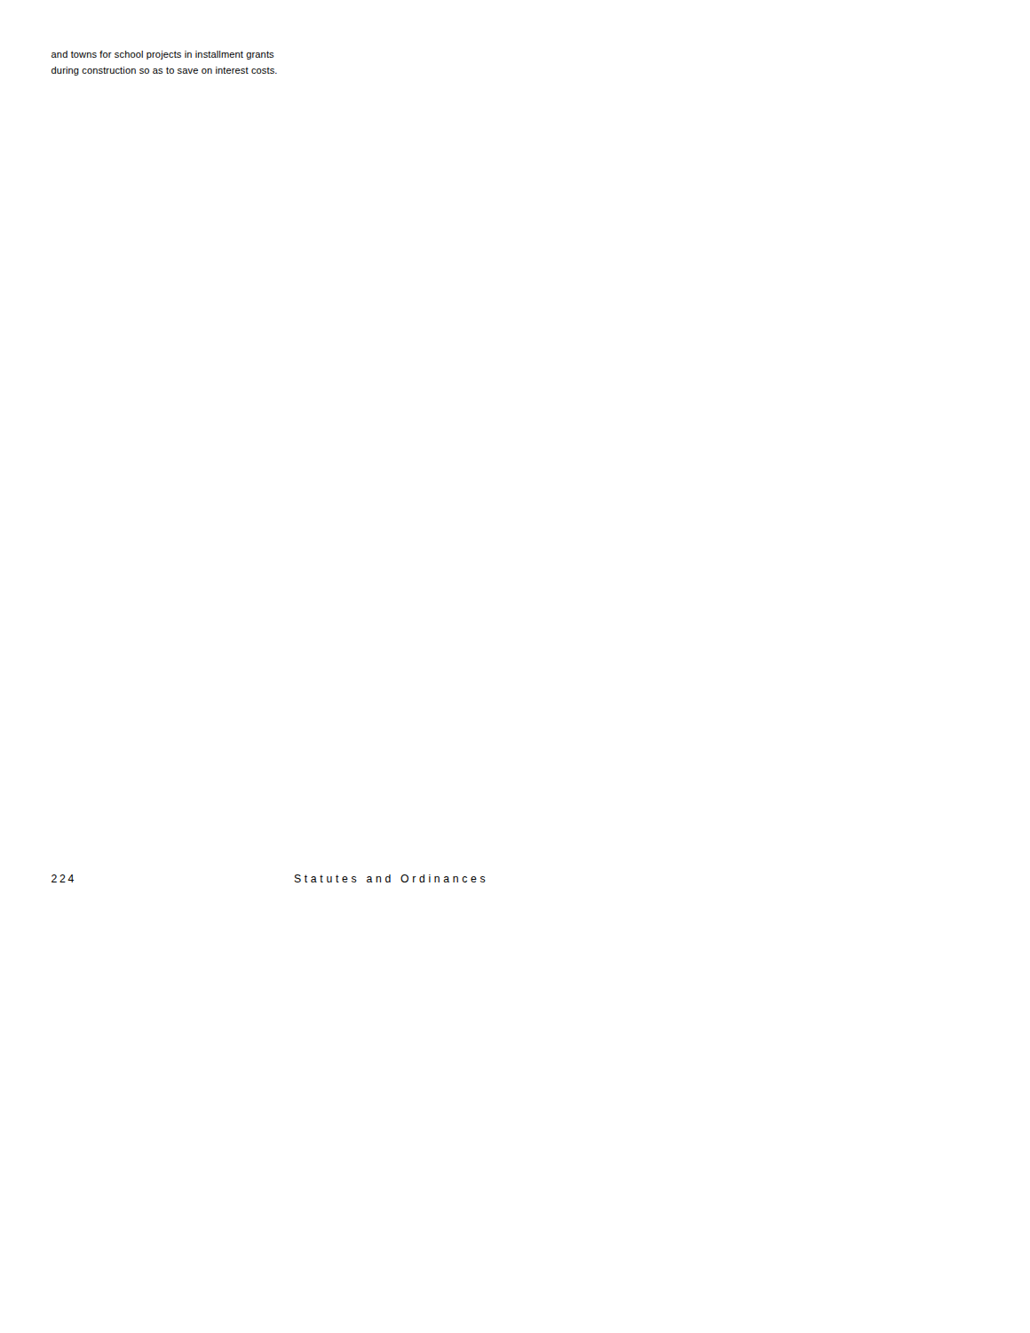and towns for school projects in installment grants during construction so as to save on interest costs.
224 Statutes and Ordinances